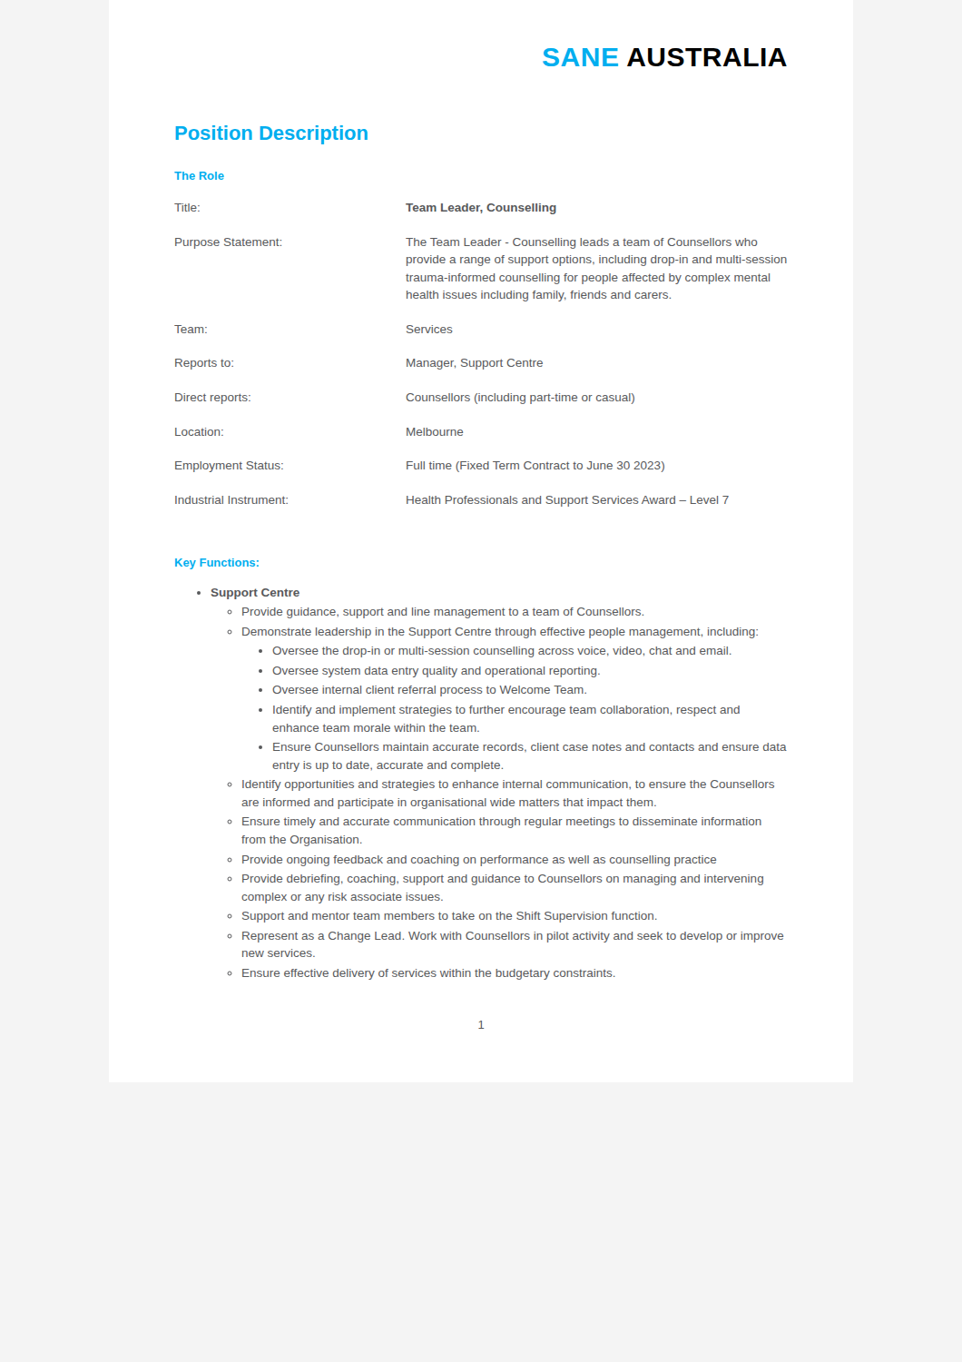SANE AUSTRALIA
Position Description
The Role
| Title: | Team Leader, Counselling |
| Purpose Statement: | The Team Leader - Counselling leads a team of Counsellors who provide a range of support options, including drop-in and multi-session trauma-informed counselling for people affected by complex mental health issues including family, friends and carers. |
| Team: | Services |
| Reports to: | Manager, Support Centre |
| Direct reports: | Counsellors (including part-time or casual) |
| Location: | Melbourne |
| Employment Status: | Full time (Fixed Term Contract to June 30 2023) |
| Industrial Instrument: | Health Professionals and Support Services Award – Level 7 |
Key Functions:
Support Centre
Provide guidance, support and line management to a team of Counsellors.
Demonstrate leadership in the Support Centre through effective people management, including:
Oversee the drop-in or multi-session counselling across voice, video, chat and email.
Oversee system data entry quality and operational reporting.
Oversee internal client referral process to Welcome Team.
Identify and implement strategies to further encourage team collaboration, respect and enhance team morale within the team.
Ensure Counsellors maintain accurate records, client case notes and contacts and ensure data entry is up to date, accurate and complete.
Identify opportunities and strategies to enhance internal communication, to ensure the Counsellors are informed and participate in organisational wide matters that impact them.
Ensure timely and accurate communication through regular meetings to disseminate information from the Organisation.
Provide ongoing feedback and coaching on performance as well as counselling practice
Provide debriefing, coaching, support and guidance to Counsellors on managing and intervening complex or any risk associate issues.
Support and mentor team members to take on the Shift Supervision function.
Represent as a Change Lead. Work with Counsellors in pilot activity and seek to develop or improve new services.
Ensure effective delivery of services within the budgetary constraints.
1